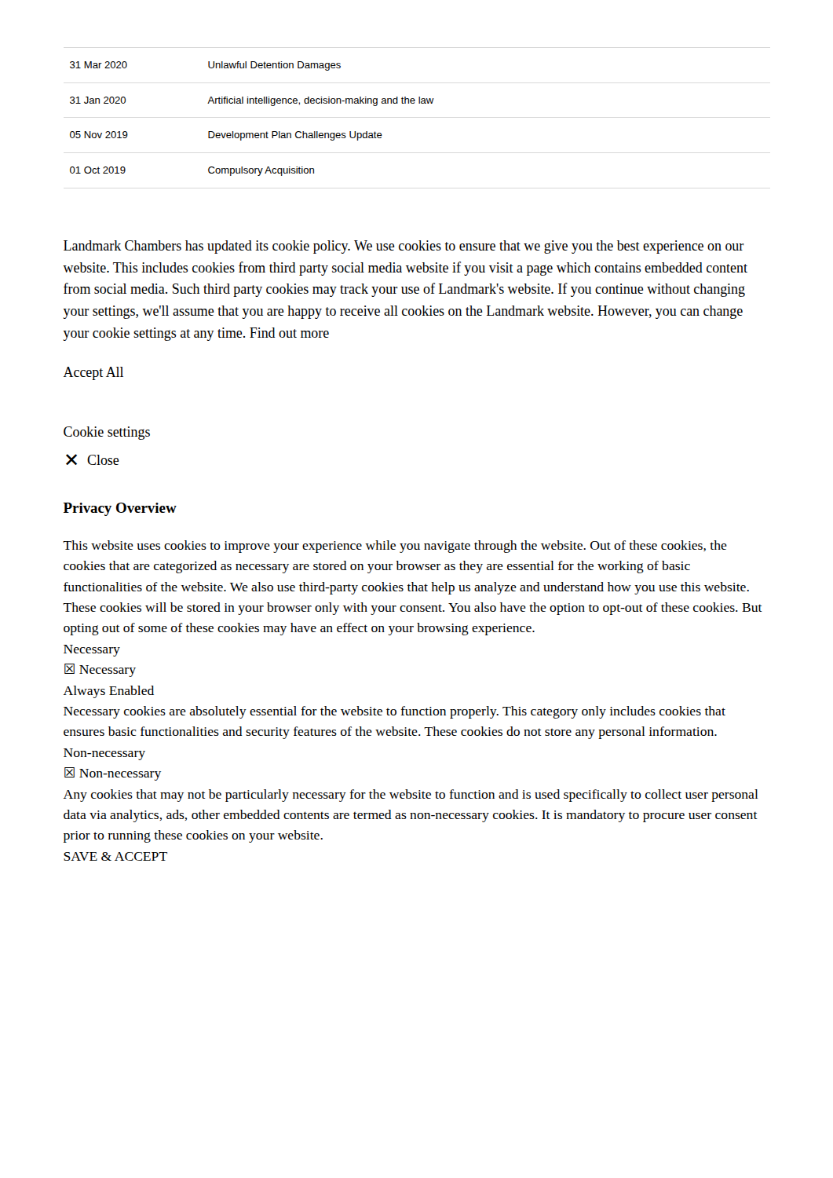| 31 Mar 2020 | Unlawful Detention Damages |
| 31 Jan 2020 | Artificial intelligence, decision-making and the law |
| 05 Nov 2019 | Development Plan Challenges Update |
| 01 Oct 2019 | Compulsory Acquisition |
Landmark Chambers has updated its cookie policy. We use cookies to ensure that we give you the best experience on our website. This includes cookies from third party social media website if you visit a page which contains embedded content from social media. Such third party cookies may track your use of Landmark's website. If you continue without changing your settings, we'll assume that you are happy to receive all cookies on the Landmark website. However, you can change your cookie settings at any time. Find out more
Accept All
Cookie settings
✕ Close
Privacy Overview
This website uses cookies to improve your experience while you navigate through the website. Out of these cookies, the cookies that are categorized as necessary are stored on your browser as they are essential for the working of basic functionalities of the website. We also use third-party cookies that help us analyze and understand how you use this website. These cookies will be stored in your browser only with your consent. You also have the option to opt-out of these cookies. But opting out of some of these cookies may have an effect on your browsing experience.
Necessary
☒ Necessary
Always Enabled
Necessary cookies are absolutely essential for the website to function properly. This category only includes cookies that ensures basic functionalities and security features of the website. These cookies do not store any personal information.
Non-necessary
☒ Non-necessary
Any cookies that may not be particularly necessary for the website to function and is used specifically to collect user personal data via analytics, ads, other embedded contents are termed as non-necessary cookies. It is mandatory to procure user consent prior to running these cookies on your website.
SAVE & ACCEPT